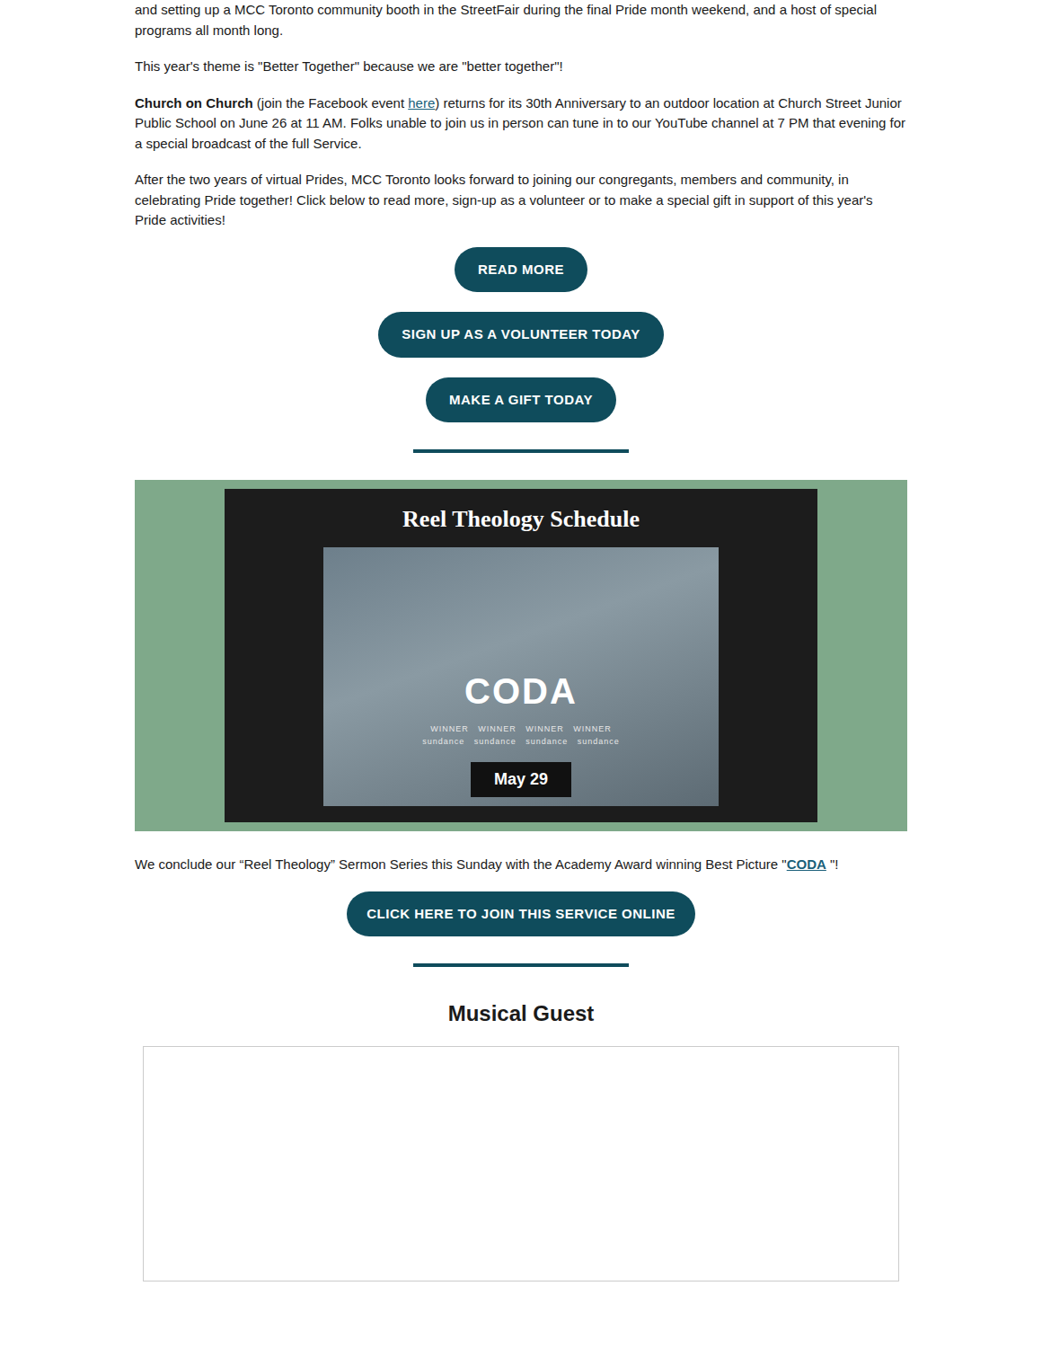and setting up a MCC Toronto community booth in the StreetFair during the final Pride month weekend, and a host of special programs all month long.
This year's theme is "Better Together" because we are "better together"!
Church on Church (join the Facebook event here) returns for its 30th Anniversary to an outdoor location at Church Street Junior Public School on June 26 at 11 AM. Folks unable to join us in person can tune in to our YouTube channel at 7 PM that evening for a special broadcast of the full Service.
After the two years of virtual Prides, MCC Toronto looks forward to joining our congregants, members and community, in celebrating Pride together! Click below to read more, sign-up as a volunteer or to make a special gift in support of this year's Pride activities!
READ MORE SIGN UP AS A VOLUNTEER TODAY MAKE A GIFT TODAY
Reel Theology Schedule
CODA
WINNER WINNER WINNER WINNER
sundance sundance sundance sundance
May 29
We conclude our “Reel Theology” Sermon Series this Sunday with the Academy Award winning Best Picture "CODA "!
CLICK HERE TO JOIN THIS SERVICE ONLINE
Musical Guest